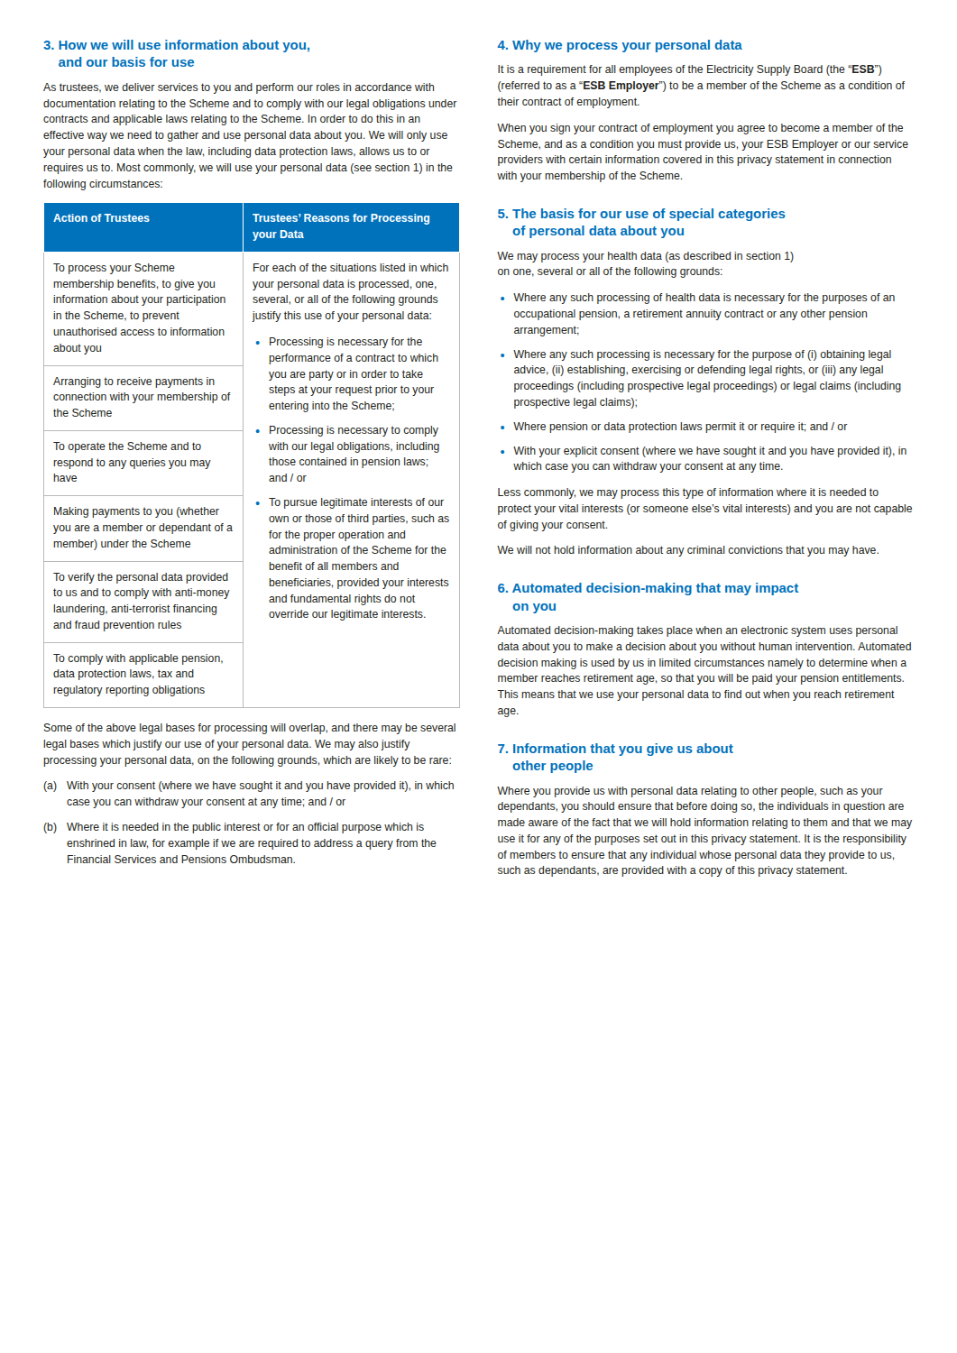3. How we will use information about you,
and our basis for use
As trustees, we deliver services to you and perform our roles in accordance with documentation relating to the Scheme and to comply with our legal obligations under contracts and applicable laws relating to the Scheme. In order to do this in an effective way we need to gather and use personal data about you. We will only use your personal data when the law, including data protection laws, allows us to or requires us to. Most commonly, we will use your personal data (see section 1) in the following circumstances:
| Action of Trustees | Trustees’ Reasons for Processing your Data |
| --- | --- |
| To process your Scheme membership benefits, to give you information about your participation in the Scheme, to prevent unauthorised access to information about you | For each of the situations listed in which your personal data is processed, one, several, or all of the following grounds justify this use of your personal data: Processing is necessary for the performance of a contract to which you are party or in order to take steps at your request prior to your entering into the Scheme; Processing is necessary to comply with our legal obligations, including those contained in pension laws; and / or To pursue legitimate interests of our own or those of third parties, such as for the proper operation and administration of the Scheme for the benefit of all members and beneficiaries, provided your interests and fundamental rights do not override our legitimate interests. |
| Arranging to receive payments in connection with your membership of the Scheme |
| To operate the Scheme and to respond to any queries you may have |
| Making payments to you (whether you are a member or dependant of a member) under the Scheme |
| To verify the personal data provided to us and to comply with anti-money laundering, anti-terrorist financing and fraud prevention rules |
| To comply with applicable pension, data protection laws, tax and regulatory reporting obligations |
Some of the above legal bases for processing will overlap, and there may be several legal bases which justify our use of your personal data. We may also justify processing your personal data, on the following grounds, which are likely to be rare:
(a) With your consent (where we have sought it and you have provided it), in which case you can withdraw your consent at any time; and / or
(b) Where it is needed in the public interest or for an official purpose which is enshrined in law, for example if we are required to address a query from the Financial Services and Pensions Ombudsman.
4. Why we process your personal data
It is a requirement for all employees of the Electricity Supply Board (the “ESB”) (referred to as a “ESB Employer”) to be a member of the Scheme as a condition of their contract of employment.
When you sign your contract of employment you agree to become a member of the Scheme, and as a condition you must provide us, your ESB Employer or our service providers with certain information covered in this privacy statement in connection with your membership of the Scheme.
5. The basis for our use of special categories
of personal data about you
We may process your health data (as described in section 1)
on one, several or all of the following grounds:
Where any such processing of health data is necessary for the purposes of an occupational pension, a retirement annuity contract or any other pension arrangement;
Where any such processing is necessary for the purpose of (i) obtaining legal advice, (ii) establishing, exercising or defending legal rights, or (iii) any legal proceedings (including prospective legal proceedings) or legal claims (including prospective legal claims);
Where pension or data protection laws permit it or require it; and / or
With your explicit consent (where we have sought it and you have provided it), in which case you can withdraw your consent at any time.
Less commonly, we may process this type of information where it is needed to protect your vital interests (or someone else’s vital interests) and you are not capable of giving your consent.
We will not hold information about any criminal convictions that you may have.
6. Automated decision-making that may impact
on you
Automated decision-making takes place when an electronic system uses personal data about you to make a decision about you without human intervention. Automated decision making is used by us in limited circumstances namely to determine when a member reaches retirement age, so that you will be paid your pension entitlements. This means that we use your personal data to find out when you reach retirement age.
7. Information that you give us about
other people
Where you provide us with personal data relating to other people, such as your dependants, you should ensure that before doing so, the individuals in question are made aware of the fact that we will hold information relating to them and that we may use it for any of the purposes set out in this privacy statement. It is the responsibility of members to ensure that any individual whose personal data they provide to us, such as dependants, are provided with a copy of this privacy statement.